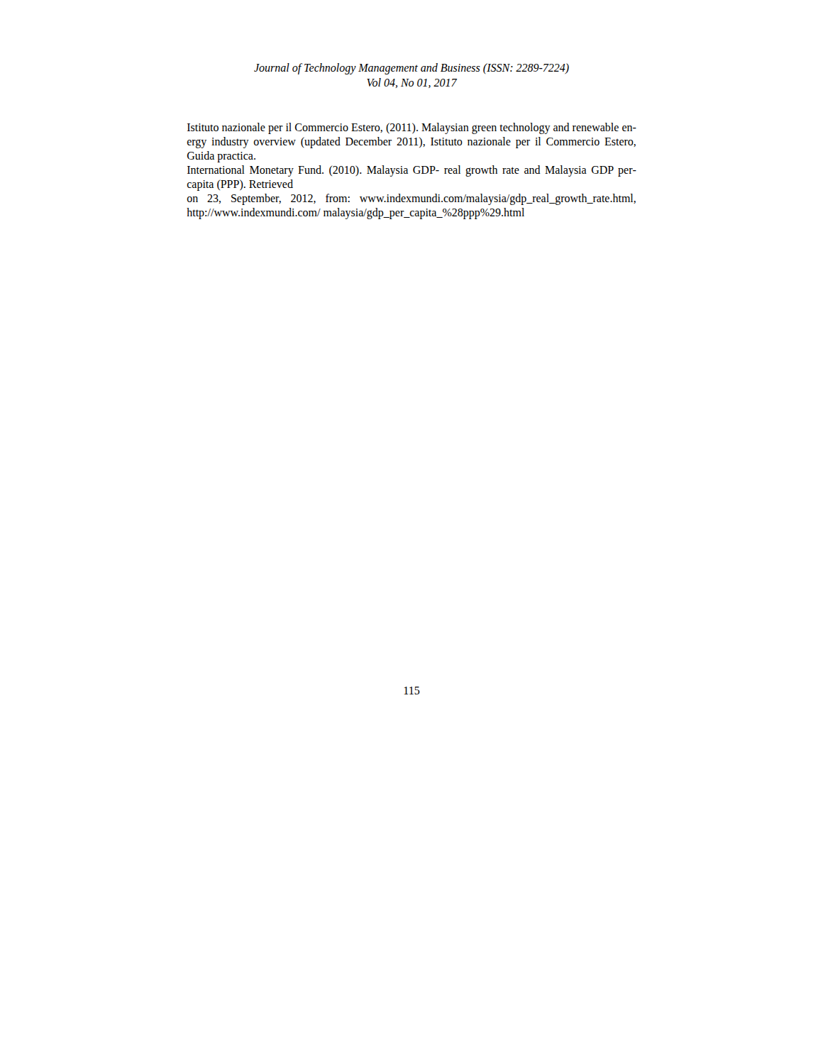Journal of Technology Management and Business (ISSN: 2289-7224) Vol 04, No 01, 2017
Istituto nazionale per il Commercio Estero, (2011). Malaysian green technology and renewable energy industry overview (updated December 2011), Istituto nazionale per il Commercio Estero, Guida practica.
International Monetary Fund. (2010). Malaysia GDP- real growth rate and Malaysia GDP percapita (PPP). Retrieved
on 23, September, 2012, from: www.indexmundi.com/malaysia/gdp_real_growth_rate.html,
http://www.indexmundi.com/ malaysia/gdp_per_capita_%28ppp%29.html
115